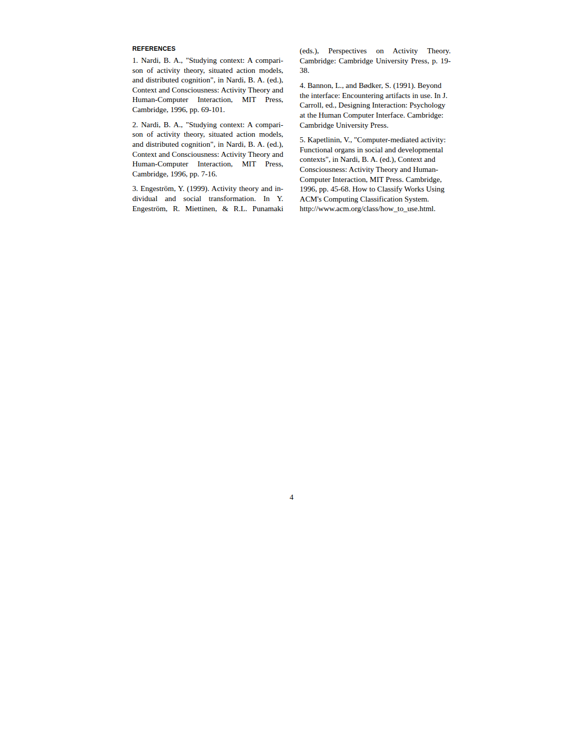REFERENCES
1. Nardi, B. A., "Studying context: A comparison of activity theory, situated action models, and distributed cognition", in Nardi, B. A. (ed.), Context and Consciousness: Activity Theory and Human-Computer Interaction, MIT Press, Cambridge, 1996, pp. 69-101.
2. Nardi, B. A., "Studying context: A comparison of activity theory, situated action models, and distributed cognition", in Nardi, B. A. (ed.), Context and Consciousness: Activity Theory and Human-Computer Interaction, MIT Press, Cambridge, 1996, pp. 7-16.
3. Engeström, Y. (1999). Activity theory and individual and social transformation. In Y. Engeström, R. Miettinen, & R.L. Punamaki (eds.), Perspectives on Activity Theory. Cambridge: Cambridge University Press, p. 19-38.
4. Bannon, L., and Bødker, S. (1991). Beyond the interface: Encountering artifacts in use. In J. Carroll, ed., Designing Interaction: Psychology at the Human Computer Interface. Cambridge: Cambridge University Press.
5. Kapetlinin, V., "Computer-mediated activity: Functional organs in social and developmental contexts", in Nardi, B. A. (ed.), Context and Consciousness: Activity Theory and Human-Computer Interaction, MIT Press. Cambridge, 1996, pp. 45-68. How to Classify Works Using ACM's Computing Classification System. http://www.acm.org/class/how_to_use.html.
4